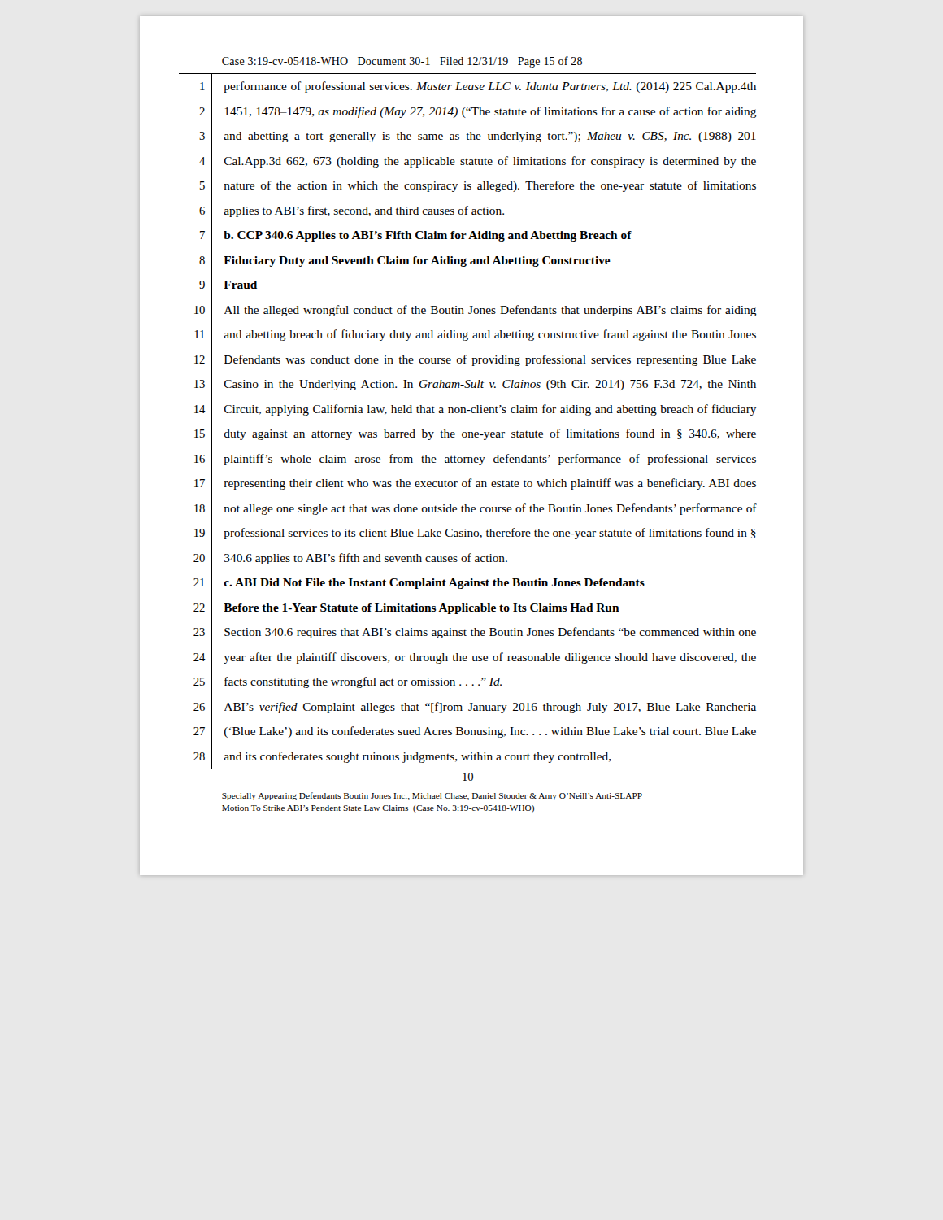Case 3:19-cv-05418-WHO Document 30-1 Filed 12/31/19 Page 15 of 28
1
2
3
4
5
6
7
8
9
10
11
12
13
14
15
16
17
18
19
20
21
22
23
24
25
26
27
28
performance of professional services. Master Lease LLC v. Idanta Partners, Ltd. (2014) 225 Cal.App.4th 1451, 1478–1479, as modified (May 27, 2014) (“The statute of limitations for a cause of action for aiding and abetting a tort generally is the same as the underlying tort.”); Maheu v. CBS, Inc. (1988) 201 Cal.App.3d 662, 673 (holding the applicable statute of limitations for conspiracy is determined by the nature of the action in which the conspiracy is alleged). Therefore the one-year statute of limitations applies to ABI’s first, second, and third causes of action.
b. CCP 340.6 Applies to ABI’s Fifth Claim for Aiding and Abetting Breach of
Fiduciary Duty and Seventh Claim for Aiding and Abetting Constructive
Fraud
All the alleged wrongful conduct of the Boutin Jones Defendants that underpins ABI’s claims for aiding and abetting breach of fiduciary duty and aiding and abetting constructive fraud against the Boutin Jones Defendants was conduct done in the course of providing professional services representing Blue Lake Casino in the Underlying Action. In Graham-Sult v. Clainos (9th Cir. 2014) 756 F.3d 724, the Ninth Circuit, applying California law, held that a non-client’s claim for aiding and abetting breach of fiduciary duty against an attorney was barred by the one-year statute of limitations found in § 340.6, where plaintiff’s whole claim arose from the attorney defendants’ performance of professional services representing their client who was the executor of an estate to which plaintiff was a beneficiary. ABI does not allege one single act that was done outside the course of the Boutin Jones Defendants’ performance of professional services to its client Blue Lake Casino, therefore the one-year statute of limitations found in § 340.6 applies to ABI’s fifth and seventh causes of action.
c. ABI Did Not File the Instant Complaint Against the Boutin Jones Defendants
Before the 1-Year Statute of Limitations Applicable to Its Claims Had Run
Section 340.6 requires that ABI’s claims against the Boutin Jones Defendants “be commenced within one year after the plaintiff discovers, or through the use of reasonable diligence should have discovered, the facts constituting the wrongful act or omission . . . .” Id.
ABI’s verified Complaint alleges that “[f]rom January 2016 through July 2017, Blue Lake Rancheria (‘Blue Lake’) and its confederates sued Acres Bonusing, Inc. . . . within Blue Lake’s trial court. Blue Lake and its confederates sought ruinous judgments, within a court they controlled,
10
Specially Appearing Defendants Boutin Jones Inc., Michael Chase, Daniel Stouder & Amy O’Neill’s Anti-SLAPP
Motion To Strike ABI’s Pendent State Law Claims (Case No. 3:19-cv-05418-WHO)